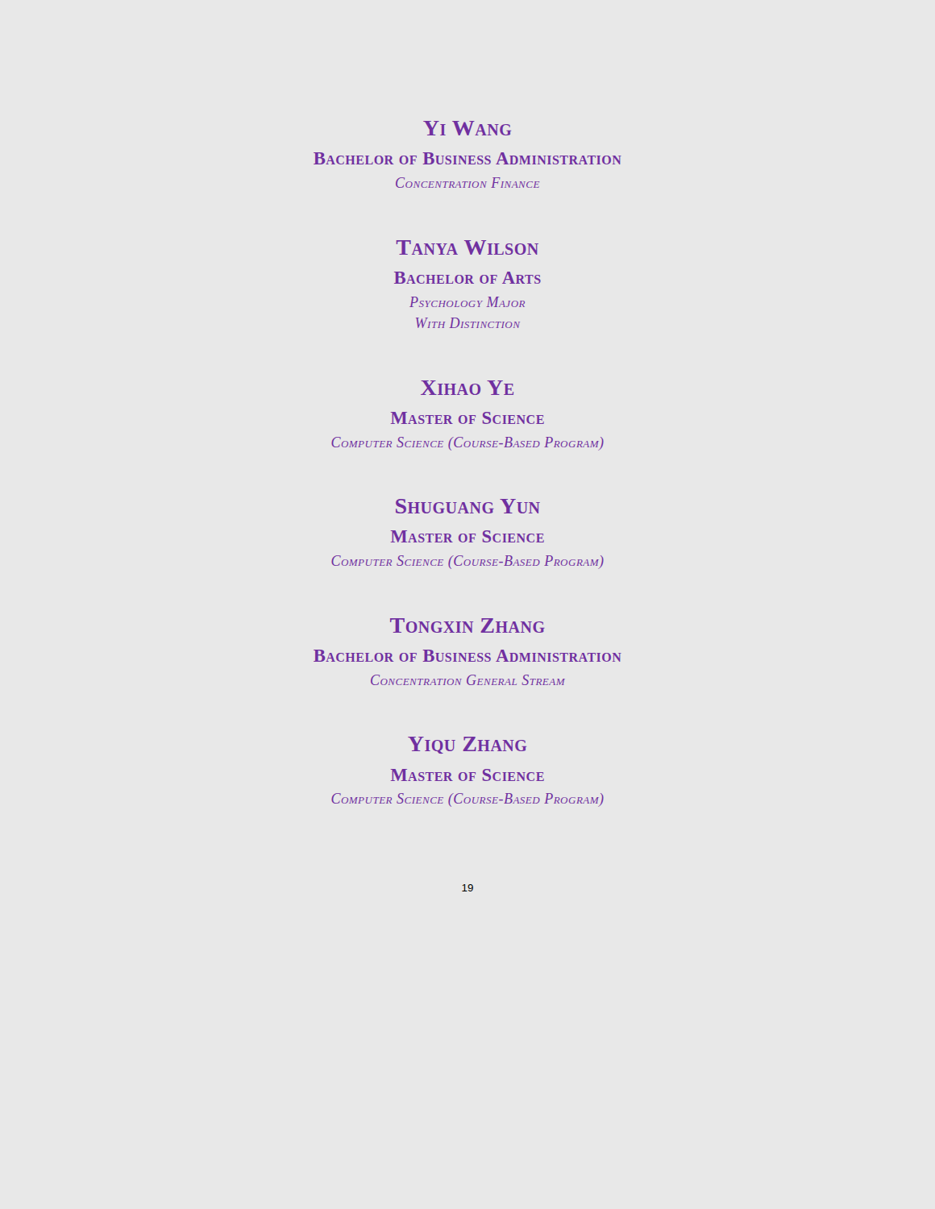Yi Wang
Bachelor of Business Administration
Concentration Finance
Tanya Wilson
Bachelor of Arts
Psychology Major
With Distinction
Xihao Ye
Master of Science
Computer Science (Course-Based Program)
Shuguang Yun
Master of Science
Computer Science (Course-Based Program)
Tongxin Zhang
Bachelor of Business Administration
Concentration General Stream
Yiqu Zhang
Master of Science
Computer Science (Course-Based Program)
19